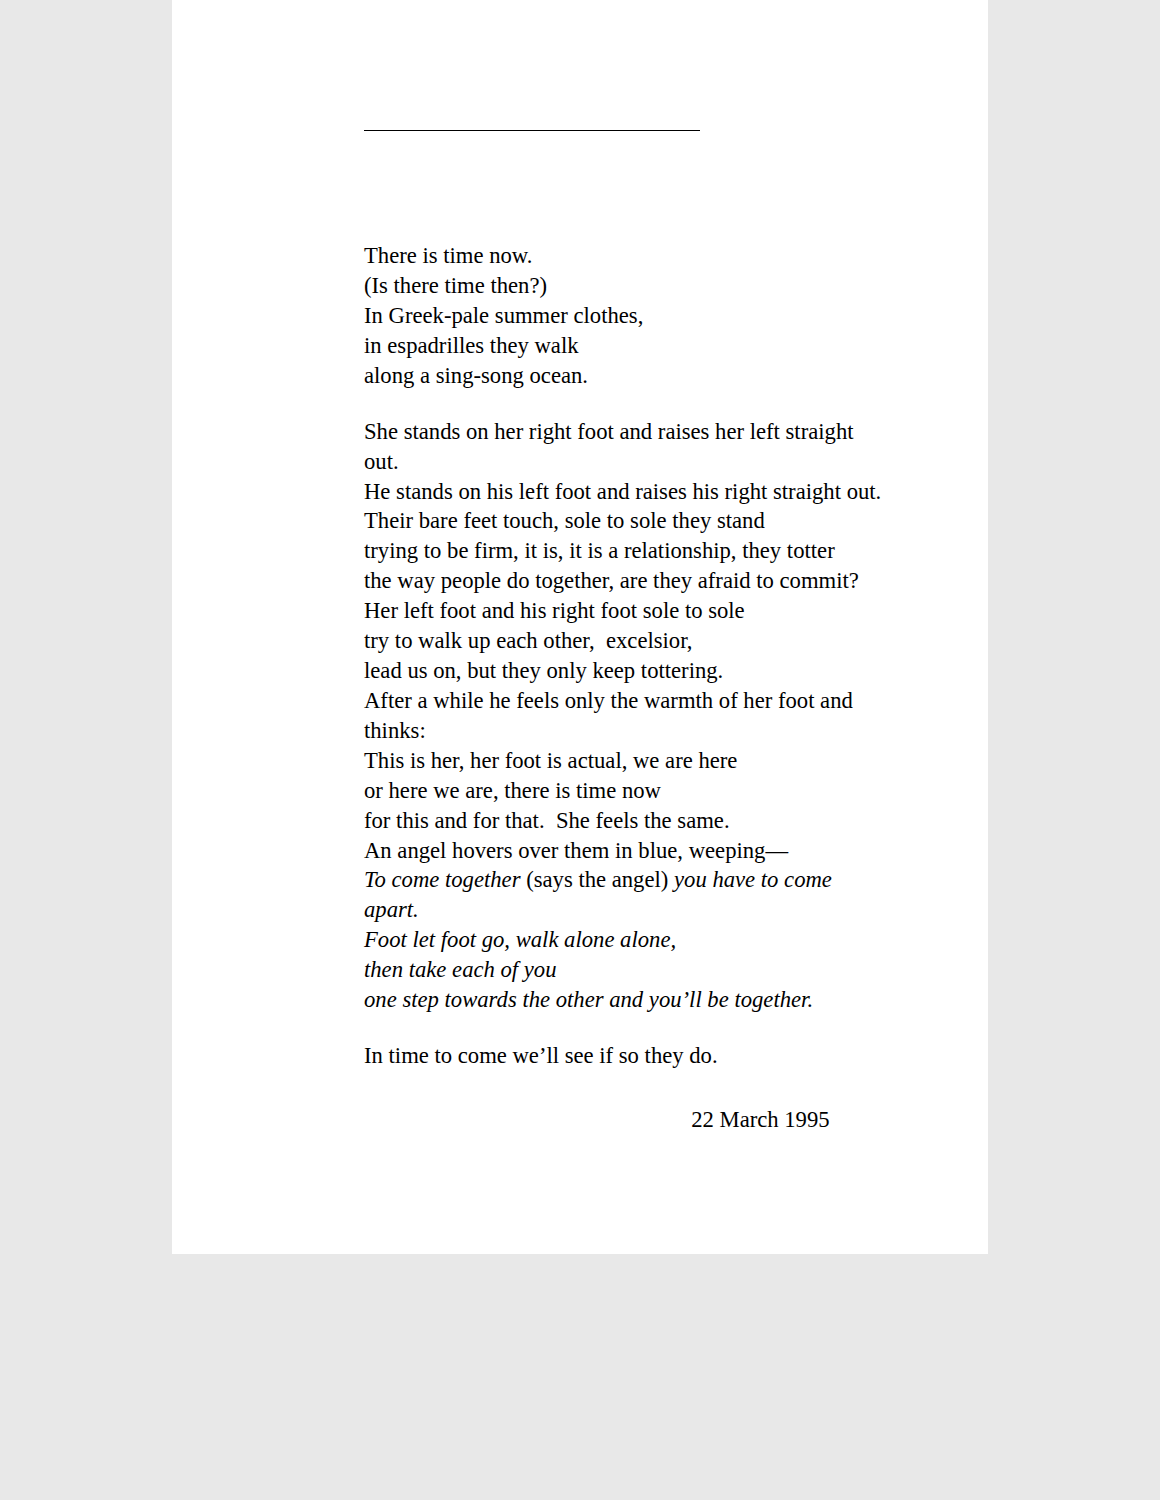There is time now. (Is there time then?) In Greek-pale summer clothes, in espadrilles they walk along a sing-song ocean.
She stands on her right foot and raises her left straight out. He stands on his left foot and raises his right straight out. Their bare feet touch, sole to sole they stand trying to be firm, it is, it is a relationship, they totter the way people do together, are they afraid to commit? Her left foot and his right foot sole to sole try to walk up each other, excelsior, lead us on, but they only keep tottering. After a while he feels only the warmth of her foot and thinks: This is her, her foot is actual, we are here or here we are, there is time now for this and for that. She feels the same. An angel hovers over them in blue, weeping— To come together (says the angel) you have to come apart. Foot let foot go, walk alone alone, then take each of you one step towards the other and you’ll be together.
In time to come we’ll see if so they do.
22 March 1995